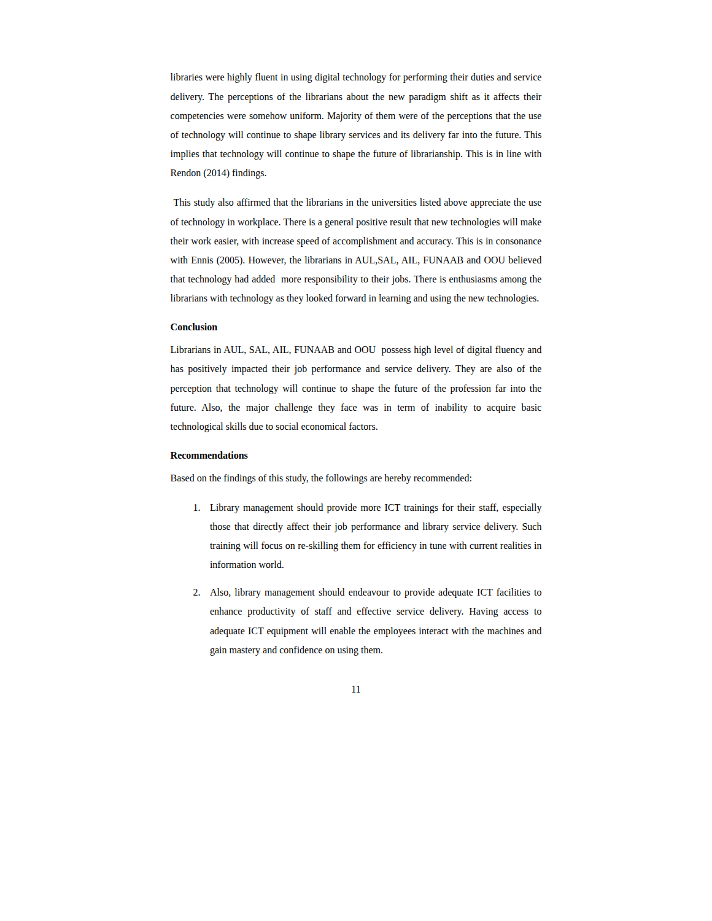libraries were highly fluent in using digital technology for performing their duties and service delivery. The perceptions of the librarians about the new paradigm shift as it affects their competencies were somehow uniform. Majority of them were of the perceptions that the use of technology will continue to shape library services and its delivery far into the future. This implies that technology will continue to shape the future of librarianship. This is in line with Rendon (2014) findings.
This study also affirmed that the librarians in the universities listed above appreciate the use of technology in workplace. There is a general positive result that new technologies will make their work easier, with increase speed of accomplishment and accuracy. This is in consonance with Ennis (2005). However, the librarians in AUL,SAL, AIL, FUNAAB and OOU believed that technology had added more responsibility to their jobs. There is enthusiasms among the librarians with technology as they looked forward in learning and using the new technologies.
Conclusion
Librarians in AUL, SAL, AIL, FUNAAB and OOU possess high level of digital fluency and has positively impacted their job performance and service delivery. They are also of the perception that technology will continue to shape the future of the profession far into the future. Also, the major challenge they face was in term of inability to acquire basic technological skills due to social economical factors.
Recommendations
Based on the findings of this study, the followings are hereby recommended:
Library management should provide more ICT trainings for their staff, especially those that directly affect their job performance and library service delivery. Such training will focus on re-skilling them for efficiency in tune with current realities in information world.
Also, library management should endeavour to provide adequate ICT facilities to enhance productivity of staff and effective service delivery. Having access to adequate ICT equipment will enable the employees interact with the machines and gain mastery and confidence on using them.
11